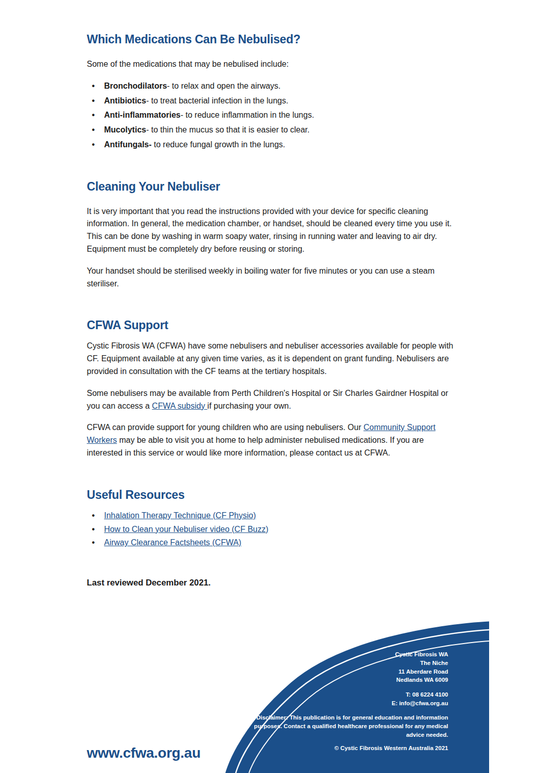Which Medications Can Be Nebulised?
Some of the medications that may be nebulised include:
Bronchodilators- to relax and open the airways.
Antibiotics- to treat bacterial infection in the lungs.
Anti-inflammatories- to reduce inflammation in the lungs.
Mucolytics- to thin the mucus so that it is easier to clear.
Antifungals- to reduce fungal growth in the lungs.
Cleaning Your Nebuliser
It is very important that you read the instructions provided with your device for specific cleaning information. In general, the medication chamber, or handset, should be cleaned every time you use it. This can be done by washing in warm soapy water, rinsing in running water and leaving to air dry. Equipment must be completely dry before reusing or storing.
Your handset should be sterilised weekly in boiling water for five minutes or you can use a steam steriliser.
CFWA Support
Cystic Fibrosis WA (CFWA) have some nebulisers and nebuliser accessories available for people with CF. Equipment available at any given time varies, as it is dependent on grant funding. Nebulisers are provided in consultation with the CF teams at the tertiary hospitals.
Some nebulisers may be available from Perth Children's Hospital or Sir Charles Gairdner Hospital or you can access a CFWA subsidy if purchasing your own.
CFWA can provide support for young children who are using nebulisers. Our Community Support Workers may be able to visit you at home to help administer nebulised medications. If you are interested in this service or would like more information, please contact us at CFWA.
Useful Resources
Inhalation Therapy Technique (CF Physio)
How to Clean your Nebuliser video (CF Buzz)
Airway Clearance Factsheets (CFWA)
Last reviewed December 2021.
Cystic Fibrosis WA
The Niche
11 Aberdare Road
Nedlands WA 6009
T: 08 6224 4100
E: info@cfwa.org.au
Disclaimer: This publication is for general education and information purposes. Contact a qualified healthcare professional for any medical advice needed.
© Cystic Fibrosis Western Australia 2021
www.cfwa.org.au